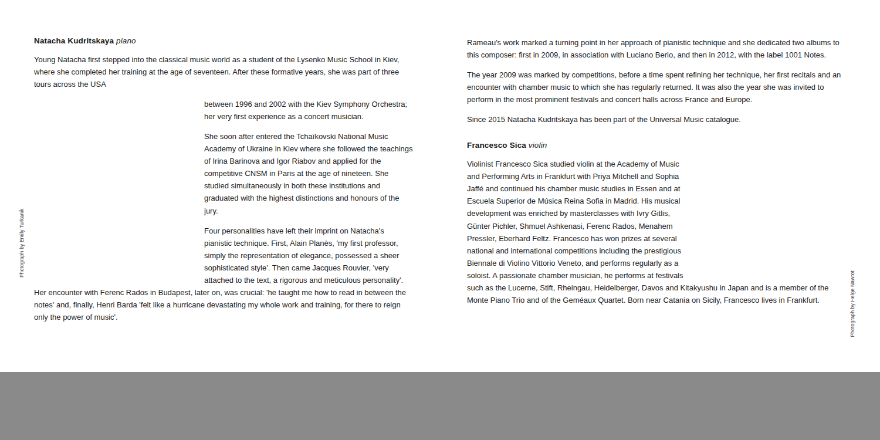Natacha Kudritskaya piano
Young Natacha first stepped into the classical music world as a student of the Lysenko Music School in Kiev, where she completed her training at the age of seventeen. After these formative years, she was part of three tours across the USA
Photograph by Emily Turkanik
between 1996 and 2002 with the Kiev Symphony Orchestra; her very first experience as a concert musician.
She soon after entered the Tchaïkovski National Music Academy of Ukraine in Kiev where she followed the teachings of Irina Barinova and Igor Riabov and applied for the competitive CNSM in Paris at the age of nineteen. She studied simultaneously in both these institutions and graduated with the highest distinctions and honours of the jury.
Four personalities have left their imprint on Natacha's pianistic technique. First, Alain Planès, 'my first professor, simply the representation of elegance, possessed a sheer sophisticated style'. Then came Jacques Rouvier, 'very attached to the text, a rigorous and meticulous personality'. Her encounter with Ferenc Rados in Budapest, later on, was crucial: 'he taught me how to read in between the notes' and, finally, Henri Barda 'felt like a hurricane devastating my whole work and training, for there to reign only the power of music'.
Rameau's work marked a turning point in her approach of pianistic technique and she dedicated two albums to this composer: first in 2009, in association with Luciano Berio, and then in 2012, with the label 1001 Notes.
The year 2009 was marked by competitions, before a time spent refining her technique, her first recitals and an encounter with chamber music to which she has regularly returned. It was also the year she was invited to perform in the most prominent festivals and concert halls across France and Europe.
Since 2015 Natacha Kudritskaya has been part of the Universal Music catalogue.
Francesco Sica violin
Photograph by Helge Nawrot
Violinist Francesco Sica studied violin at the Academy of Music and Performing Arts in Frankfurt with Priya Mitchell and Sophia Jaffé and continued his chamber music studies in Essen and at Escuela Superior de Música Reina Sofia in Madrid. His musical development was enriched by masterclasses with Ivry Gitlis, Günter Pichler, Shmuel Ashkenasi, Ferenc Rados, Menahem Pressler, Eberhard Feltz. Francesco has won prizes at several national and international competitions including the prestigious Biennale di Violino Vittorio Veneto, and performs regularly as a soloist. A passionate chamber musician, he performs at festivals such as the Lucerne, Stift, Rheingau, Heidelberger, Davos and Kitakyushu in Japan and is a member of the Monte Piano Trio and of the Geméaux Quartet. Born near Catania on Sicily, Francesco lives in Frankfurt.